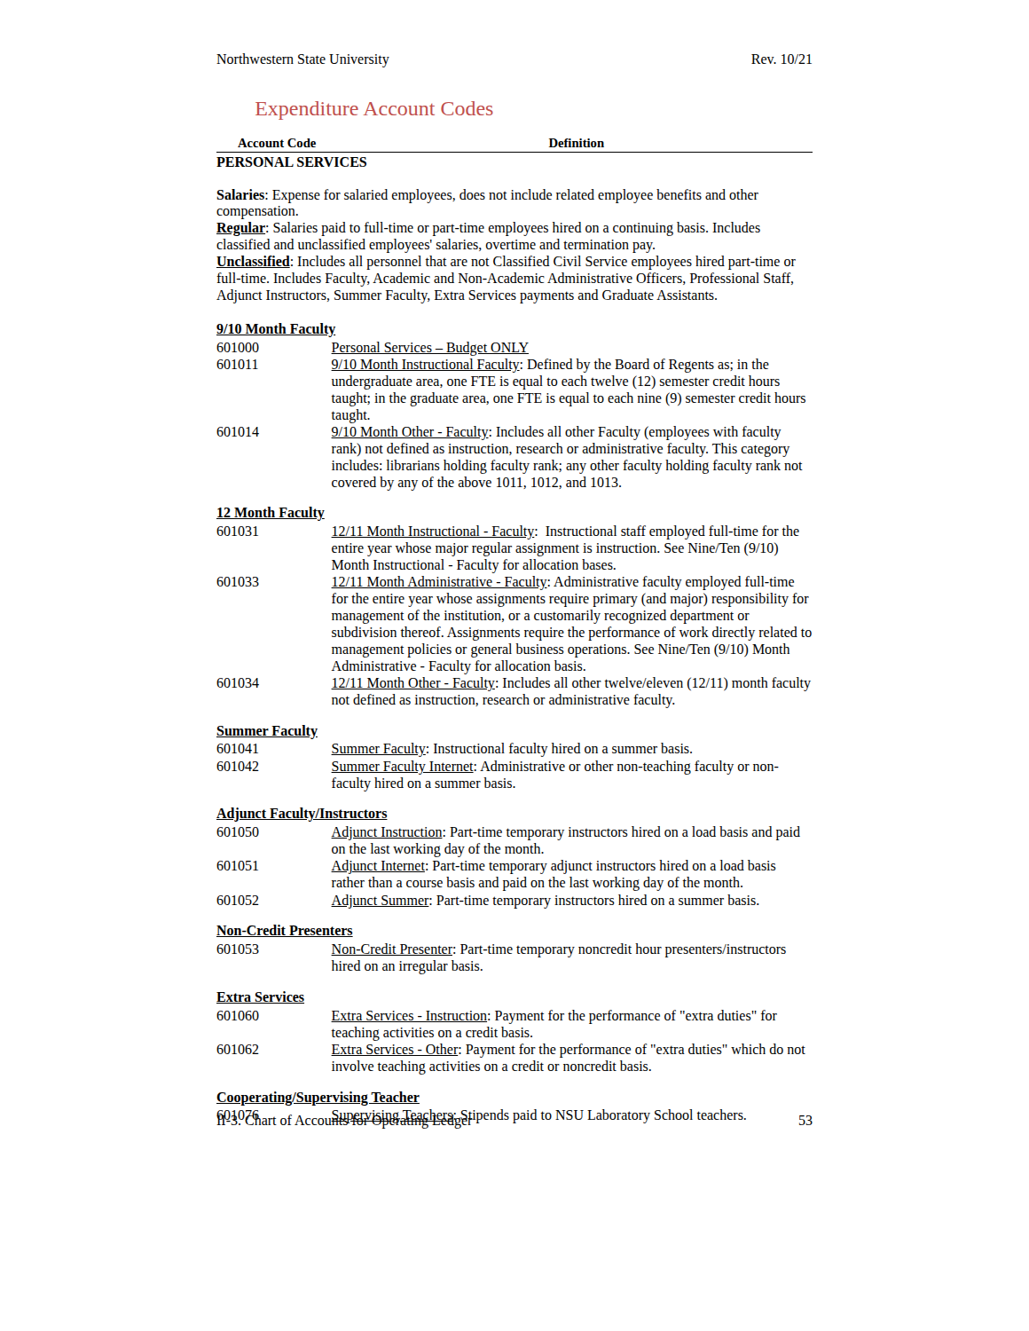Northwestern State University
Rev. 10/21
Expenditure Account Codes
| Account Code | Definition |
| --- | --- |
PERSONAL SERVICES
Salaries: Expense for salaried employees, does not include related employee benefits and other compensation.
Regular: Salaries paid to full-time or part-time employees hired on a continuing basis. Includes classified and unclassified employees' salaries, overtime and termination pay.
Unclassified: Includes all personnel that are not Classified Civil Service employees hired part-time or full-time. Includes Faculty, Academic and Non-Academic Administrative Officers, Professional Staff, Adjunct Instructors, Summer Faculty, Extra Services payments and Graduate Assistants.
9/10 Month Faculty
| 601000 | Personal Services – Budget ONLY |
| 601011 | 9/10 Month Instructional Faculty : Defined by the Board of Regents as; in the undergraduate area, one FTE is equal to each twelve (12) semester credit hours taught; in the graduate area, one FTE is equal to each nine (9) semester credit hours taught. |
| 601014 | 9/10 Month Other - Faculty : Includes all other Faculty (employees with faculty rank) not defined as instruction, research or administrative faculty. This category includes: librarians holding faculty rank; any other faculty holding faculty rank not covered by any of the above 1011, 1012, and 1013. |
12 Month Faculty
| 601031 | 12/11 Month Instructional - Faculty : Instructional staff employed full-time for the entire year whose major regular assignment is instruction. See Nine/Ten (9/10) Month Instructional - Faculty for allocation bases. |
| 601033 | 12/11 Month Administrative - Faculty : Administrative faculty employed full-time for the entire year whose assignments require primary (and major) responsibility for management of the institution, or a customarily recognized department or subdivision thereof. Assignments require the performance of work directly related to management policies or general business operations. See Nine/Ten (9/10) Month Administrative - Faculty for allocation basis. |
| 601034 | 12/11 Month Other - Faculty : Includes all other twelve/eleven (12/11) month faculty not defined as instruction, research or administrative faculty. |
Summer Faculty
| 601041 | Summer Faculty : Instructional faculty hired on a summer basis. |
| 601042 | Summer Faculty Internet : Administrative or other non-teaching faculty or non-faculty hired on a summer basis. |
Adjunct Faculty/Instructors
| 601050 | Adjunct Instruction : Part-time temporary instructors hired on a load basis and paid on the last working day of the month. |
| 601051 | Adjunct Internet : Part-time temporary adjunct instructors hired on a load basis rather than a course basis and paid on the last working day of the month. |
| 601052 | Adjunct Summer : Part-time temporary instructors hired on a summer basis. |
Non-Credit Presenters
| 601053 | Non-Credit Presenter : Part-time temporary noncredit hour presenters/instructors hired on an irregular basis. |
Extra Services
| 601060 | Extra Services - Instruction : Payment for the performance of "extra duties" for teaching activities on a credit basis. |
| 601062 | Extra Services - Other : Payment for the performance of "extra duties" which do not involve teaching activities on a credit or noncredit basis. |
Cooperating/Supervising Teacher
| 601076 | Supervising Teachers : Stipends paid to NSU Laboratory School teachers. |
II-3. Chart of Accounts for Operating Ledger
53